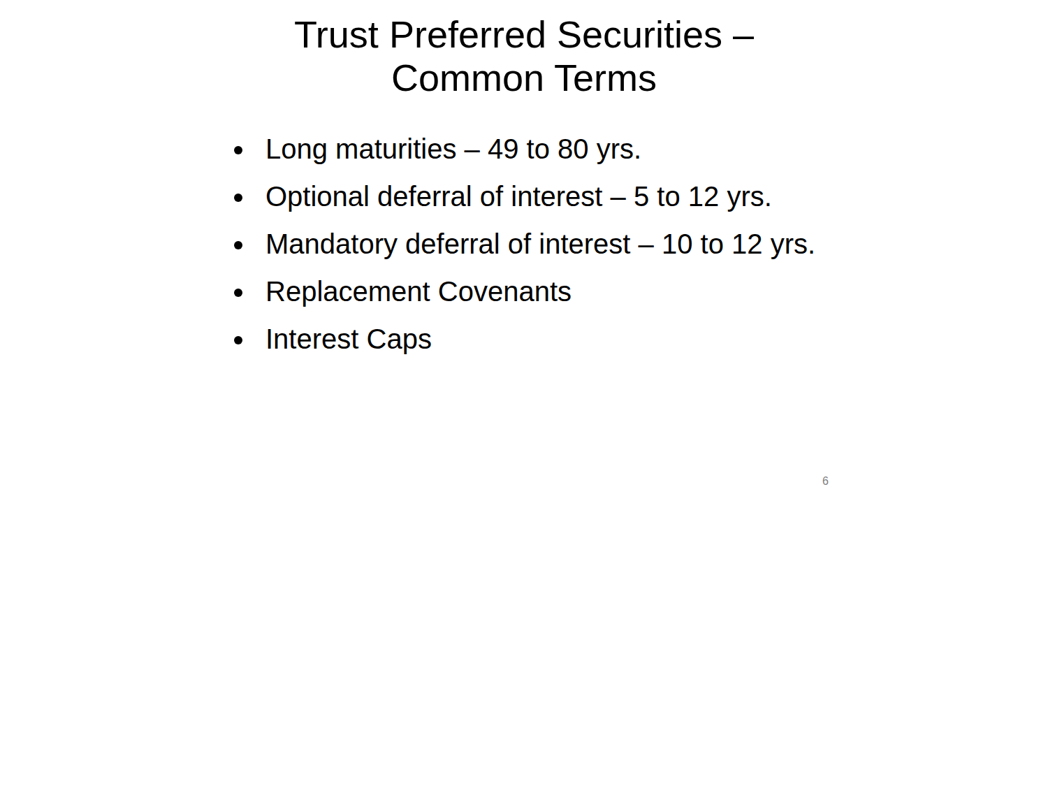Trust Preferred Securities – Common Terms
Long maturities – 49 to 80 yrs.
Optional deferral of interest – 5 to 12 yrs.
Mandatory deferral of interest – 10 to 12 yrs.
Replacement Covenants
Interest Caps
6